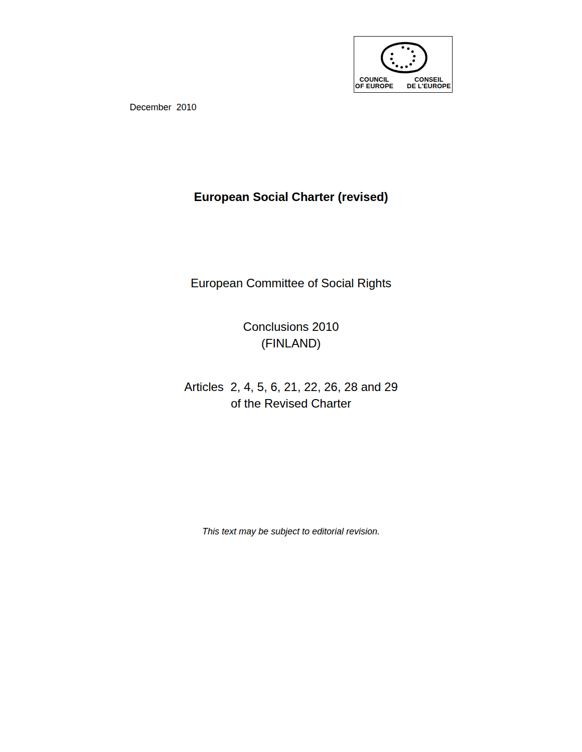COUNCIL
OF EUROPE CONSEIL
DE L'EUROPE
December 2010
European Social Charter (revised)
European Committee of Social Rights
Conclusions 2010
(FINLAND)
Articles 2, 4, 5, 6, 21, 22, 26, 28 and 29
of the Revised Charter
This text may be subject to editorial revision.